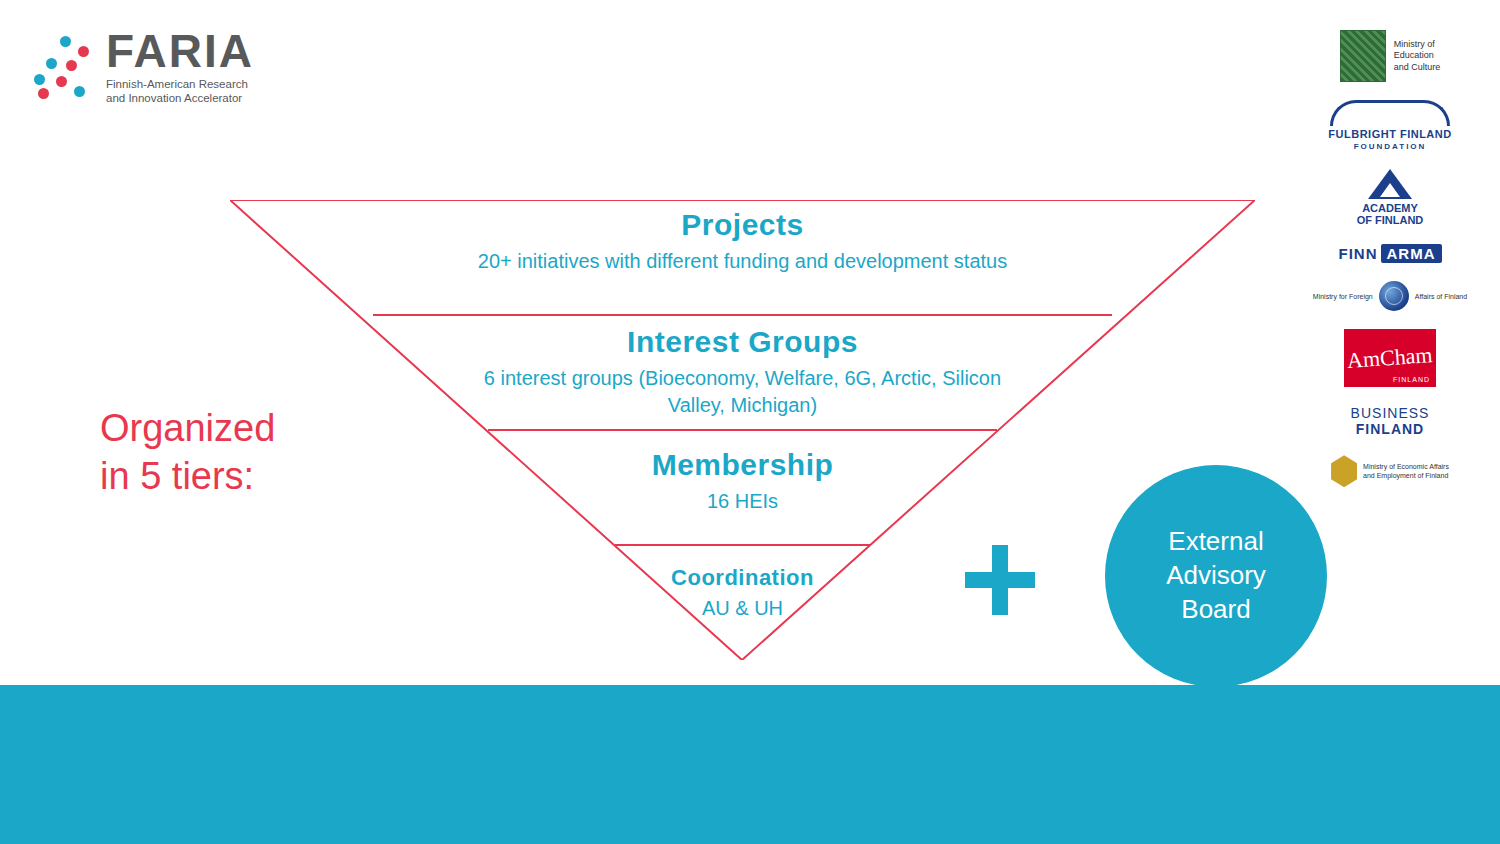FARIA
Finnish-American Research
and Innovation Accelerator
Organized
in 5 tiers:
Projects
20+ initiatives with different funding and development status
Interest Groups
6 interest groups (Bioeconomy, Welfare, 6G, Arctic, Silicon Valley, Michigan)
Membership
16 HEIs
Coordination
AU & UH
External
Advisory
Board
Ministry of
Education
and Culture
FULBRIGHT FINLAND
FOUNDATION
ACADEMY
OF FINLAND
FINN ARMA
Ministry for Foreign Affairs of Finland
AmCham FINLAND
BUSINESS
FINLAND
Ministry of Economic Affairs
and Employment of Finland